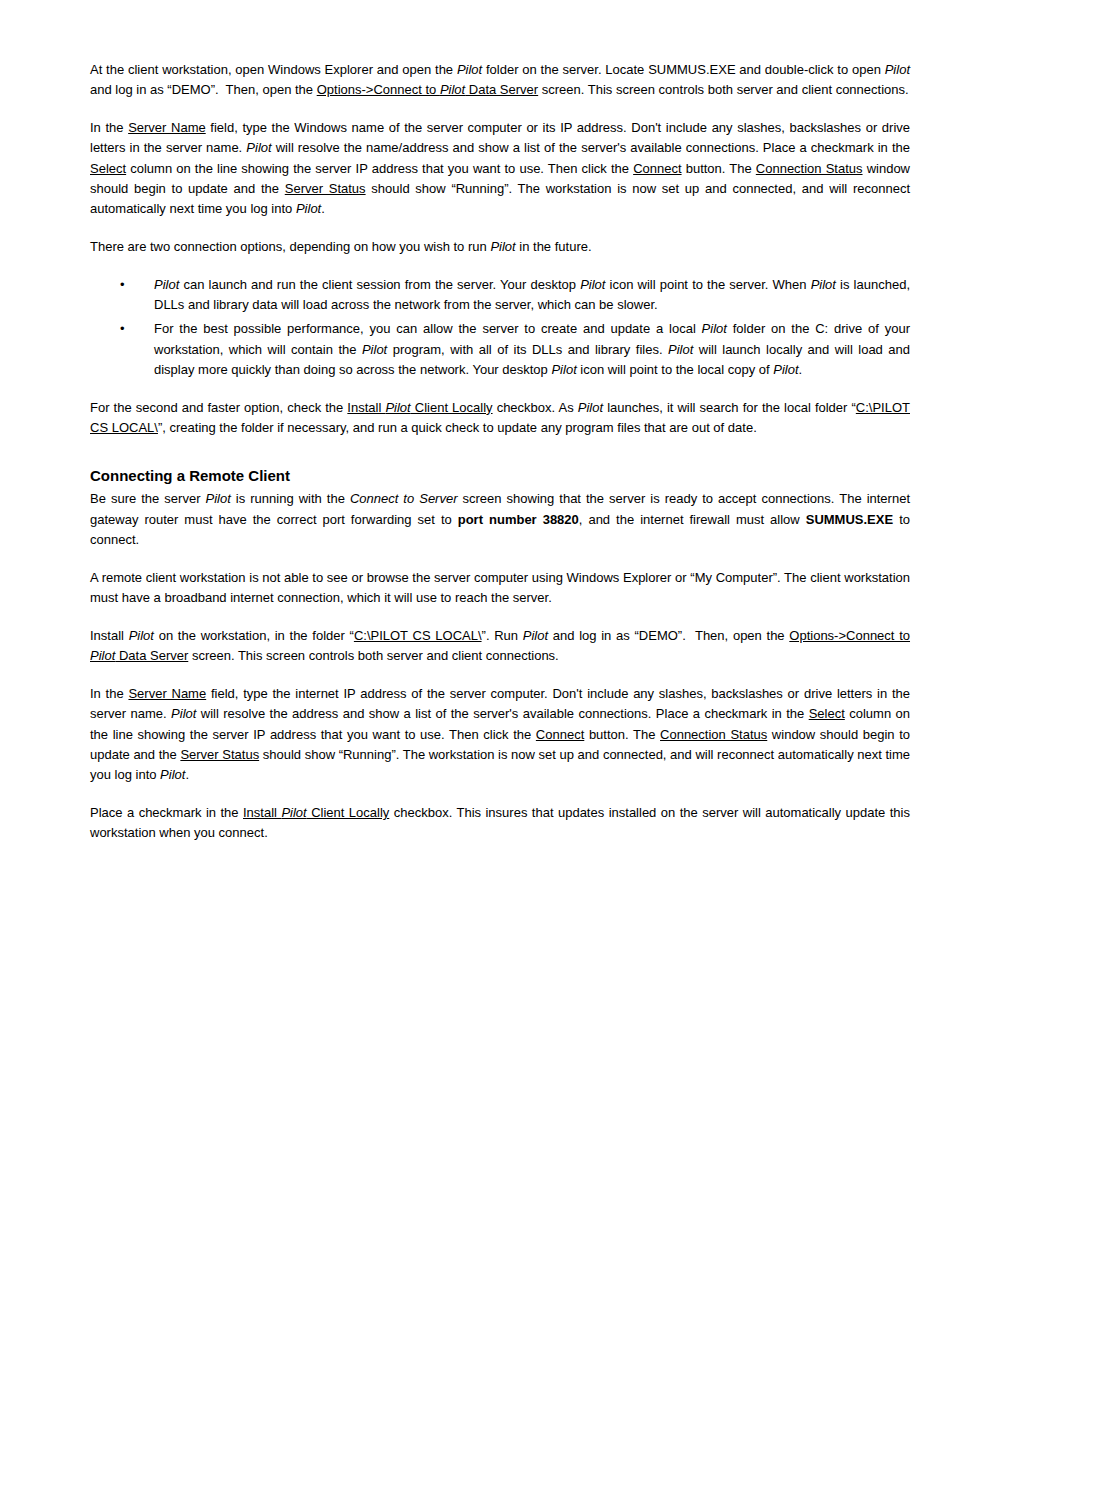At the client workstation, open Windows Explorer and open the Pilot folder on the server. Locate SUMMUS.EXE and double-click to open Pilot and log in as “DEMO”. Then, open the Options->Connect to Pilot Data Server screen. This screen controls both server and client connections.
In the Server Name field, type the Windows name of the server computer or its IP address. Don't include any slashes, backslashes or drive letters in the server name. Pilot will resolve the name/address and show a list of the server's available connections. Place a checkmark in the Select column on the line showing the server IP address that you want to use. Then click the Connect button. The Connection Status window should begin to update and the Server Status should show “Running”. The workstation is now set up and connected, and will reconnect automatically next time you log into Pilot.
There are two connection options, depending on how you wish to run Pilot in the future.
Pilot can launch and run the client session from the server. Your desktop Pilot icon will point to the server. When Pilot is launched, DLLs and library data will load across the network from the server, which can be slower.
For the best possible performance, you can allow the server to create and update a local Pilot folder on the C: drive of your workstation, which will contain the Pilot program, with all of its DLLs and library files. Pilot will launch locally and will load and display more quickly than doing so across the network. Your desktop Pilot icon will point to the local copy of Pilot.
For the second and faster option, check the Install Pilot Client Locally checkbox. As Pilot launches, it will search for the local folder “C:\PILOT CS LOCAL\”, creating the folder if necessary, and run a quick check to update any program files that are out of date.
Connecting a Remote Client
Be sure the server Pilot is running with the Connect to Server screen showing that the server is ready to accept connections. The internet gateway router must have the correct port forwarding set to port number 38820, and the internet firewall must allow SUMMUS.EXE to connect.
A remote client workstation is not able to see or browse the server computer using Windows Explorer or “My Computer”. The client workstation must have a broadband internet connection, which it will use to reach the server.
Install Pilot on the workstation, in the folder “C:\PILOT CS LOCAL\”. Run Pilot and log in as “DEMO”. Then, open the Options->Connect to Pilot Data Server screen. This screen controls both server and client connections.
In the Server Name field, type the internet IP address of the server computer. Don't include any slashes, backslashes or drive letters in the server name. Pilot will resolve the address and show a list of the server's available connections. Place a checkmark in the Select column on the line showing the server IP address that you want to use. Then click the Connect button. The Connection Status window should begin to update and the Server Status should show “Running”. The workstation is now set up and connected, and will reconnect automatically next time you log into Pilot.
Place a checkmark in the Install Pilot Client Locally checkbox. This insures that updates installed on the server will automatically update this workstation when you connect.